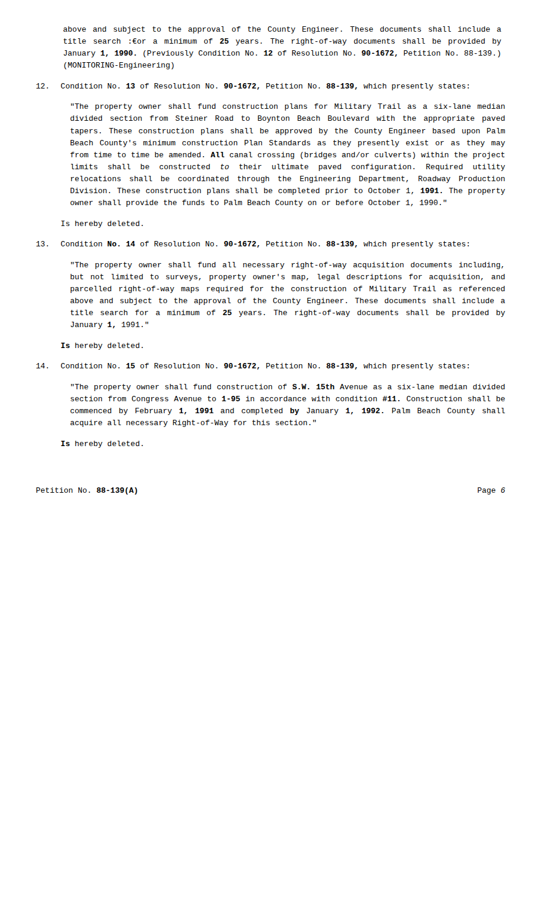above and subject to the approval of the County Engineer. These documents shall include a title search :€or a minimum of 25 years. The right-of-way documents shall be provided by January 1, 1990. (Previously Condition No. 12 of Resolution No. 90-1672, Petition No. 88-139.) (MONITORING-Engineering)
12. Condition No. 13 of Resolution No. 90-1672, Petition No. 88-139, which presently states:
"The property owner shall fund construction plans for Military Trail as a six-lane median divided section from Steiner Road to Boynton Beach Boulevard with the appropriate paved tapers. These construction plans shall be approved by the County Engineer based upon Palm Beach County's minimum construction Plan Standards as they presently exist or as they may from time to time be amended. All canal crossing (bridges and/or culverts) within the project limits shall be constructed to their ultimate paved configuration. Required utility relocations shall be coordinated through the Engineering Department, Roadway Production Division. These construction plans shall be completed prior to October 1, 1991. The property owner shall provide the funds to Palm Beach County on or before October 1, 1990."
Is hereby deleted.
13. Condition No. 14 of Resolution No. 90-1672, Petition No. 88-139, which presently states:
"The property owner shall fund all necessary right-of-way acquisition documents including, but not limited to surveys, property owner's map, legal descriptions for acquisition, and parcelled right-of-way maps required for the construction of Military Trail as referenced above and subject to the approval of the County Engineer. These documents shall include a title search for a minimum of 25 years. The right-of-way documents shall be provided by January 1, 1991."
Is hereby deleted.
14. Condition No. 15 of Resolution No. 90-1672, Petition No. 88-139, which presently states:
"The property owner shall fund construction of S.W. 15th Avenue as a six-lane median divided section from Congress Avenue to 1-95 in accordance with condition #11. Construction shall be commenced by February 1, 1991 and completed by January 1, 1992. Palm Beach County shall acquire all necessary Right-of-Way for this section."
Is hereby deleted.
Petition No. 88-139(A)
Page 6